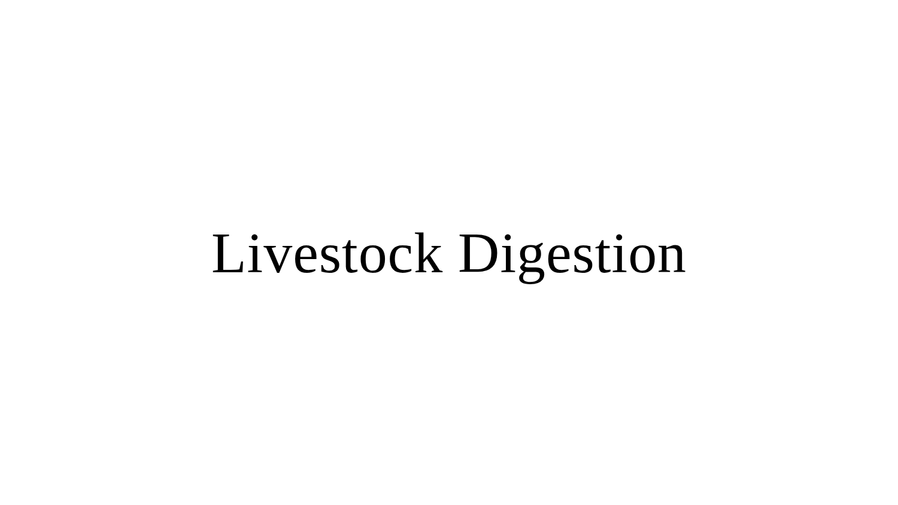Livestock Digestion